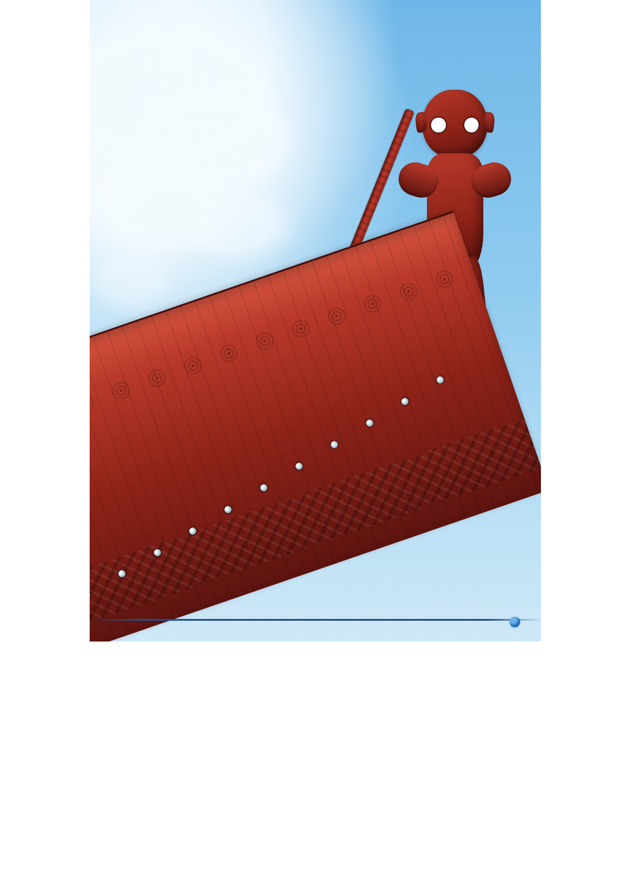Tekoteko atop a carved meeting house